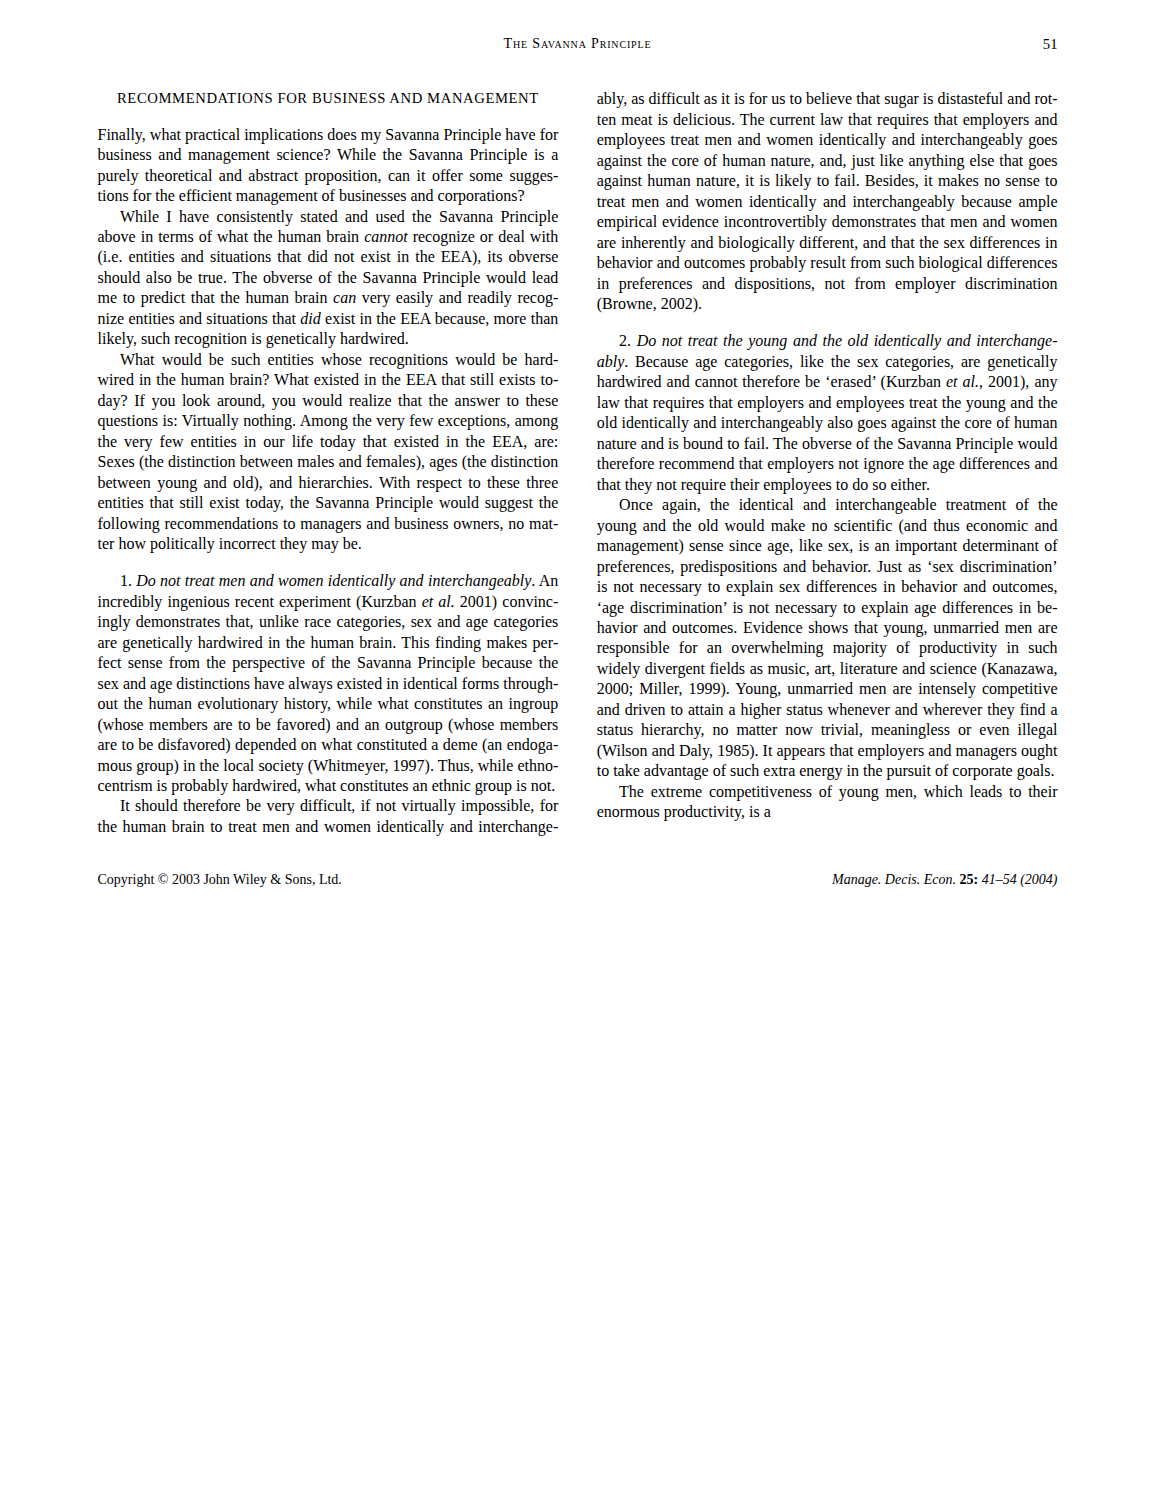The Savanna Principle
51
Recommendations for Business and Management
Finally, what practical implications does my Savanna Principle have for business and management science? While the Savanna Principle is a purely theoretical and abstract proposition, can it offer some suggestions for the efficient management of businesses and corporations?
While I have consistently stated and used the Savanna Principle above in terms of what the human brain cannot recognize or deal with (i.e. entities and situations that did not exist in the EEA), its obverse should also be true. The obverse of the Savanna Principle would lead me to predict that the human brain can very easily and readily recognize entities and situations that did exist in the EEA because, more than likely, such recognition is genetically hardwired.
What would be such entities whose recognitions would be hardwired in the human brain? What existed in the EEA that still exists today? If you look around, you would realize that the answer to these questions is: Virtually nothing. Among the very few exceptions, among the very few entities in our life today that existed in the EEA, are: Sexes (the distinction between males and females), ages (the distinction between young and old), and hierarchies. With respect to these three entities that still exist today, the Savanna Principle would suggest the following recommendations to managers and business owners, no matter how politically incorrect they may be.
1. Do not treat men and women identically and interchangeably. An incredibly ingenious recent experiment (Kurzban et al. 2001) convincingly demonstrates that, unlike race categories, sex and age categories are genetically hardwired in the human brain. This finding makes perfect sense from the perspective of the Savanna Principle because the sex and age distinctions have always existed in identical forms throughout the human evolutionary history, while what constitutes an ingroup (whose members are to be favored) and an outgroup (whose members are to be disfavored) depended on what constituted a deme (an endogamous group) in the local society (Whitmeyer, 1997). Thus, while ethnocentrism is probably hardwired, what constitutes an ethnic group is not.
It should therefore be very difficult, if not virtually impossible, for the human brain to treat men and women identically and interchangeably, as difficult as it is for us to believe that sugar is distasteful and rotten meat is delicious. The current law that requires that employers and employees treat men and women identically and interchangeably goes against the core of human nature, and, just like anything else that goes against human nature, it is likely to fail. Besides, it makes no sense to treat men and women identically and interchangeably because ample empirical evidence incontrovertibly demonstrates that men and women are inherently and biologically different, and that the sex differences in behavior and outcomes probably result from such biological differences in preferences and dispositions, not from employer discrimination (Browne, 2002).
2. Do not treat the young and the old identically and interchangeably. Because age categories, like the sex categories, are genetically hardwired and cannot therefore be ‘erased’ (Kurzban et al., 2001), any law that requires that employers and employees treat the young and the old identically and interchangeably also goes against the core of human nature and is bound to fail. The obverse of the Savanna Principle would therefore recommend that employers not ignore the age differences and that they not require their employees to do so either.
Once again, the identical and interchangeable treatment of the young and the old would make no scientific (and thus economic and management) sense since age, like sex, is an important determinant of preferences, predispositions and behavior. Just as ‘sex discrimination’ is not necessary to explain sex differences in behavior and outcomes, ‘age discrimination’ is not necessary to explain age differences in behavior and outcomes. Evidence shows that young, unmarried men are responsible for an overwhelming majority of productivity in such widely divergent fields as music, art, literature and science (Kanazawa, 2000; Miller, 1999). Young, unmarried men are intensely competitive and driven to attain a higher status whenever and wherever they find a status hierarchy, no matter now trivial, meaningless or even illegal (Wilson and Daly, 1985). It appears that employers and managers ought to take advantage of such extra energy in the pursuit of corporate goals.
The extreme competitiveness of young men, which leads to their enormous productivity, is a
Copyright © 2003 John Wiley & Sons, Ltd.
Manage. Decis. Econ. 25: 41–54 (2004)